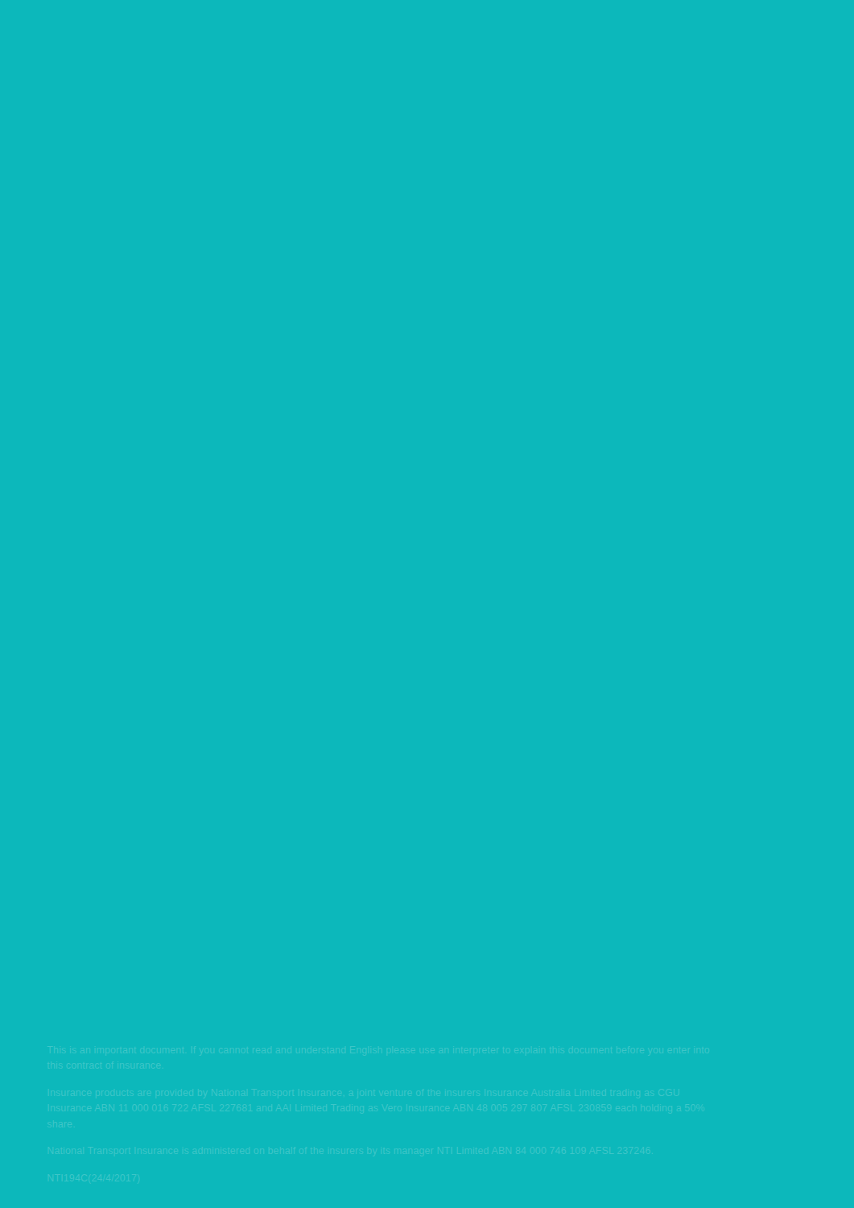This is an important document. If you cannot read and understand English please use an interpreter to explain this document before you enter into this contract of insurance.
Insurance products are provided by National Transport Insurance, a joint venture of the insurers Insurance Australia Limited trading as CGU Insurance ABN 11 000 016 722 AFSL 227681 and AAI Limited Trading as Vero Insurance ABN 48 005 297 807 AFSL 230859 each holding a 50% share.
National Transport Insurance is administered on behalf of the insurers by its manager NTI Limited ABN 84 000 746 109 AFSL 237246.
NTI194C(24/4/2017)